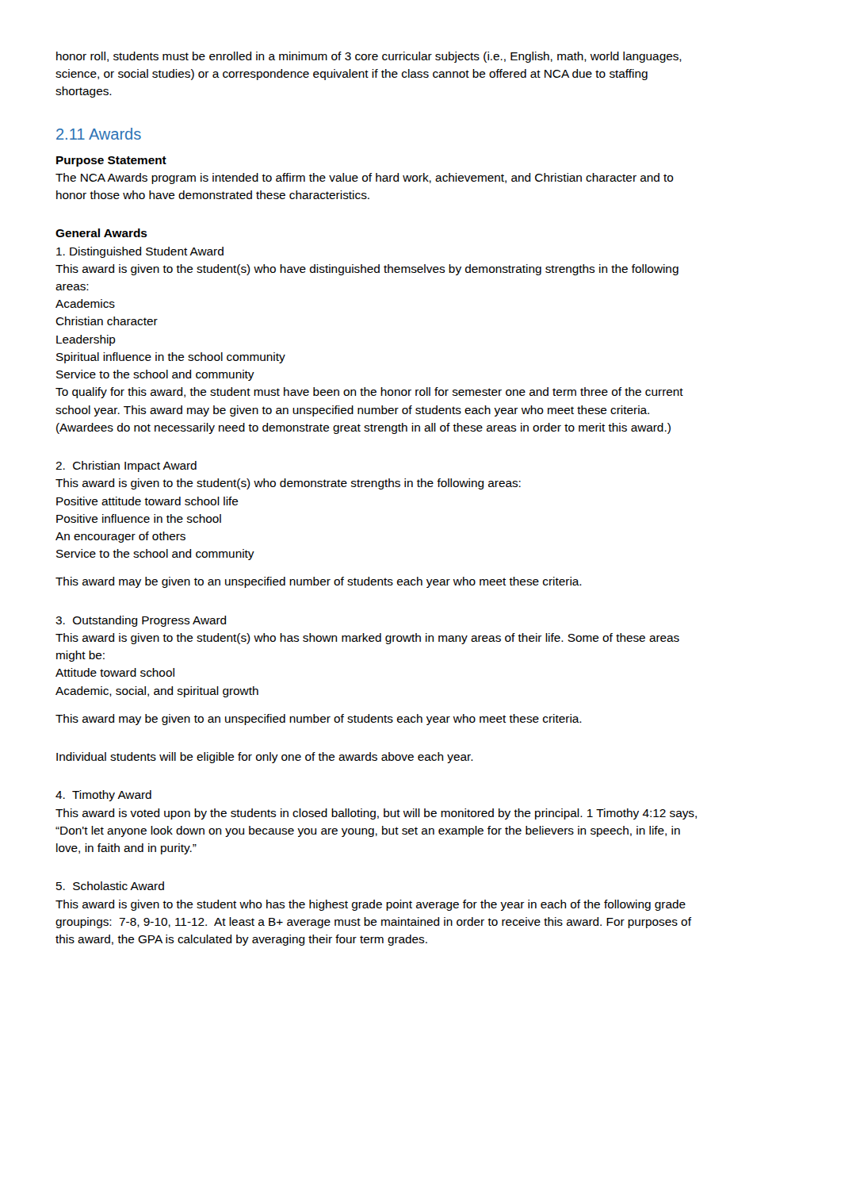honor roll, students must be enrolled in a minimum of 3 core curricular subjects (i.e., English, math, world languages, science, or social studies) or a correspondence equivalent if the class cannot be offered at NCA due to staffing shortages.
2.11 Awards
Purpose Statement
The NCA Awards program is intended to affirm the value of hard work, achievement, and Christian character and to honor those who have demonstrated these characteristics.
General Awards
1. Distinguished Student Award
This award is given to the student(s) who have distinguished themselves by demonstrating strengths in the following areas:
Academics
Christian character
Leadership
Spiritual influence in the school community
Service to the school and community
To qualify for this award, the student must have been on the honor roll for semester one and term three of the current school year. This award may be given to an unspecified number of students each year who meet these criteria.
(Awardees do not necessarily need to demonstrate great strength in all of these areas in order to merit this award.)
2. Christian Impact Award
This award is given to the student(s) who demonstrate strengths in the following areas:
Positive attitude toward school life
Positive influence in the school
An encourager of others
Service to the school and community
This award may be given to an unspecified number of students each year who meet these criteria.
3. Outstanding Progress Award
This award is given to the student(s) who has shown marked growth in many areas of their life. Some of these areas might be:
Attitude toward school
Academic, social, and spiritual growth
This award may be given to an unspecified number of students each year who meet these criteria.
Individual students will be eligible for only one of the awards above each year.
4. Timothy Award
This award is voted upon by the students in closed balloting, but will be monitored by the principal. 1 Timothy 4:12 says, “Don't let anyone look down on you because you are young, but set an example for the believers in speech, in life, in love, in faith and in purity.”
5. Scholastic Award
This award is given to the student who has the highest grade point average for the year in each of the following grade groupings: 7-8, 9-10, 11-12. At least a B+ average must be maintained in order to receive this award. For purposes of this award, the GPA is calculated by averaging their four term grades.